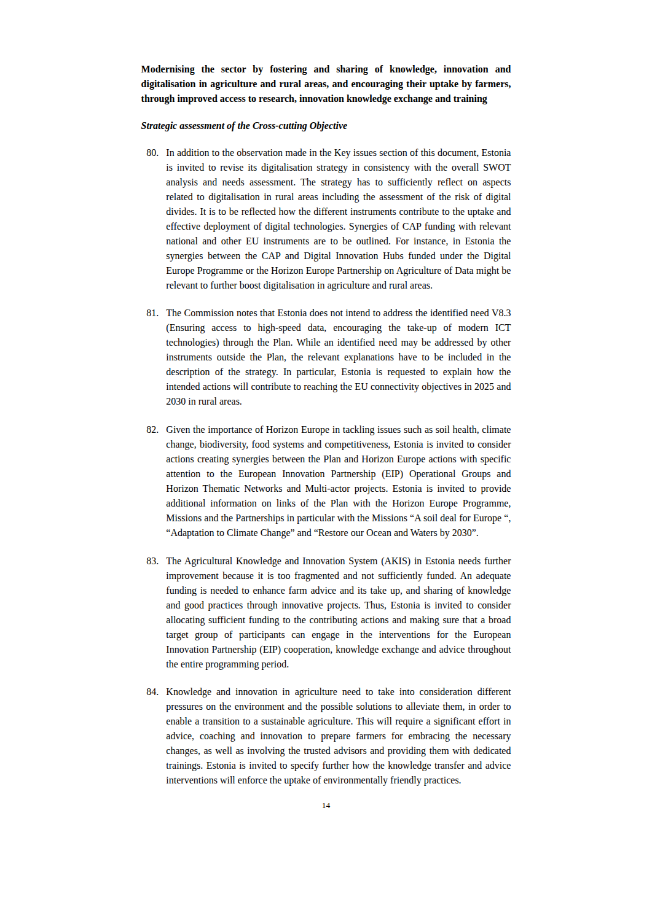Modernising the sector by fostering and sharing of knowledge, innovation and digitalisation in agriculture and rural areas, and encouraging their uptake by farmers, through improved access to research, innovation knowledge exchange and training
Strategic assessment of the Cross-cutting Objective
In addition to the observation made in the Key issues section of this document, Estonia is invited to revise its digitalisation strategy in consistency with the overall SWOT analysis and needs assessment. The strategy has to sufficiently reflect on aspects related to digitalisation in rural areas including the assessment of the risk of digital divides. It is to be reflected how the different instruments contribute to the uptake and effective deployment of digital technologies. Synergies of CAP funding with relevant national and other EU instruments are to be outlined. For instance, in Estonia the synergies between the CAP and Digital Innovation Hubs funded under the Digital Europe Programme or the Horizon Europe Partnership on Agriculture of Data might be relevant to further boost digitalisation in agriculture and rural areas.
The Commission notes that Estonia does not intend to address the identified need V8.3 (Ensuring access to high-speed data, encouraging the take-up of modern ICT technologies) through the Plan. While an identified need may be addressed by other instruments outside the Plan, the relevant explanations have to be included in the description of the strategy. In particular, Estonia is requested to explain how the intended actions will contribute to reaching the EU connectivity objectives in 2025 and 2030 in rural areas.
Given the importance of Horizon Europe in tackling issues such as soil health, climate change, biodiversity, food systems and competitiveness, Estonia is invited to consider actions creating synergies between the Plan and Horizon Europe actions with specific attention to the European Innovation Partnership (EIP) Operational Groups and Horizon Thematic Networks and Multi-actor projects. Estonia is invited to provide additional information on links of the Plan with the Horizon Europe Programme, Missions and the Partnerships in particular with the Missions “A soil deal for Europe “, “Adaptation to Climate Change” and “Restore our Ocean and Waters by 2030”.
The Agricultural Knowledge and Innovation System (AKIS) in Estonia needs further improvement because it is too fragmented and not sufficiently funded. An adequate funding is needed to enhance farm advice and its take up, and sharing of knowledge and good practices through innovative projects. Thus, Estonia is invited to consider allocating sufficient funding to the contributing actions and making sure that a broad target group of participants can engage in the interventions for the European Innovation Partnership (EIP) cooperation, knowledge exchange and advice throughout the entire programming period.
Knowledge and innovation in agriculture need to take into consideration different pressures on the environment and the possible solutions to alleviate them, in order to enable a transition to a sustainable agriculture. This will require a significant effort in advice, coaching and innovation to prepare farmers for embracing the necessary changes, as well as involving the trusted advisors and providing them with dedicated trainings. Estonia is invited to specify further how the knowledge transfer and advice interventions will enforce the uptake of environmentally friendly practices.
14